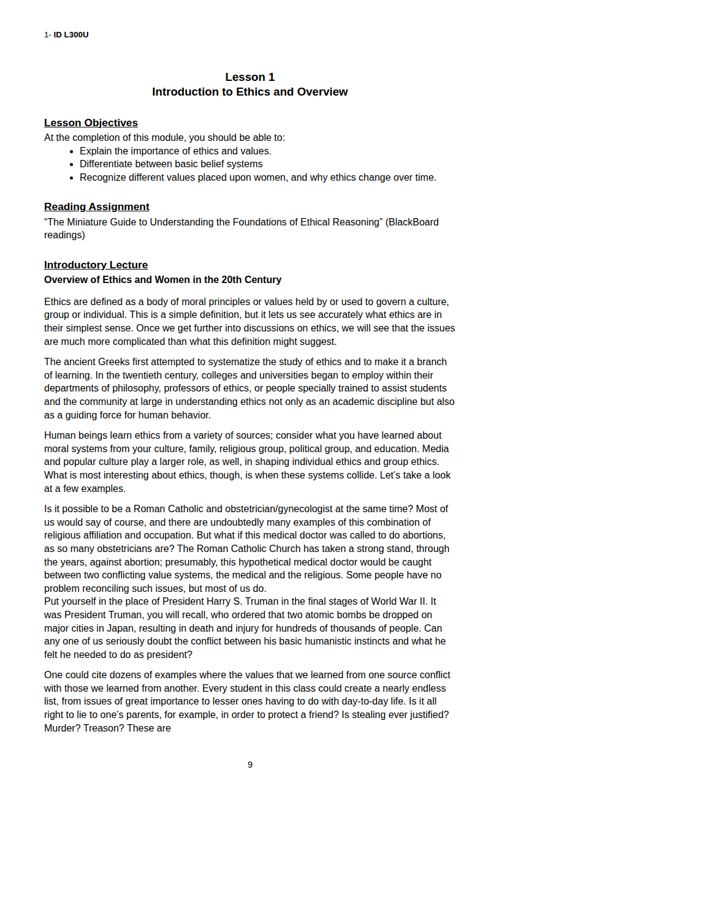1- ID L300U
Lesson 1Introduction to Ethics and Overview
Lesson Objectives
At the completion of this module, you should be able to:
Explain the importance of ethics and values.
Differentiate between basic belief systems
Recognize different values placed upon women, and why ethics change over time.
Reading Assignment
“The Miniature Guide to Understanding the Foundations of Ethical Reasoning” (BlackBoard readings)
Introductory Lecture
Overview of Ethics and Women in the 20th Century
Ethics are defined as a body of moral principles or values held by or used to govern a culture, group or individual. This is a simple definition, but it lets us see accurately what ethics are in their simplest sense. Once we get further into discussions on ethics, we will see that the issues are much more complicated than what this definition might suggest.
The ancient Greeks first attempted to systematize the study of ethics and to make it a branch of learning. In the twentieth century, colleges and universities began to employ within their departments of philosophy, professors of ethics, or people specially trained to assist students and the community at large in understanding ethics not only as an academic discipline but also as a guiding force for human behavior.
Human beings learn ethics from a variety of sources; consider what you have learned about moral systems from your culture, family, religious group, political group, and education. Media and popular culture play a larger role, as well, in shaping individual ethics and group ethics. What is most interesting about ethics, though, is when these systems collide. Let’s take a look at a few examples.
Is it possible to be a Roman Catholic and obstetrician/gynecologist at the same time? Most of us would say of course, and there are undoubtedly many examples of this combination of religious affiliation and occupation. But what if this medical doctor was called to do abortions, as so many obstetricians are? The Roman Catholic Church has taken a strong stand, through the years, against abortion; presumably, this hypothetical medical doctor would be caught between two conflicting value systems, the medical and the religious. Some people have no problem reconciling such issues, but most of us do.
Put yourself in the place of President Harry S. Truman in the final stages of World War II. It was President Truman, you will recall, who ordered that two atomic bombs be dropped on major cities in Japan, resulting in death and injury for hundreds of thousands of people. Can any one of us seriously doubt the conflict between his basic humanistic instincts and what he felt he needed to do as president?
One could cite dozens of examples where the values that we learned from one source conflict with those we learned from another. Every student in this class could create a nearly endless list, from issues of great importance to lesser ones having to do with day-to-day life. Is it all right to lie to one’s parents, for example, in order to protect a friend? Is stealing ever justified? Murder? Treason? These are
9